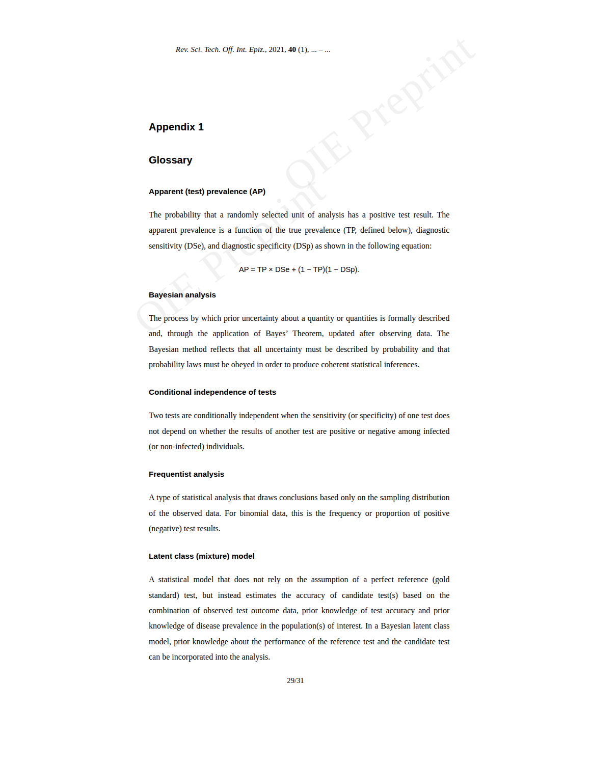OIE Preprint OIE Preprint
Rev. Sci. Tech. Off. Int. Epiz., 2021, 40 (1), ... – ...
Appendix 1
Glossary
Apparent (test) prevalence (AP)
The probability that a randomly selected unit of analysis has a positive test result. The apparent prevalence is a function of the true prevalence (TP, defined below), diagnostic sensitivity (DSe), and diagnostic specificity (DSp) as shown in the following equation:
AP = TP × DSe + (1 − TP)(1 − DSp).
Bayesian analysis
The process by which prior uncertainty about a quantity or quantities is formally described and, through the application of Bayes’ Theorem, updated after observing data. The Bayesian method reflects that all uncertainty must be described by probability and that probability laws must be obeyed in order to produce coherent statistical inferences.
Conditional independence of tests
Two tests are conditionally independent when the sensitivity (or specificity) of one test does not depend on whether the results of another test are positive or negative among infected (or non-infected) individuals.
Frequentist analysis
A type of statistical analysis that draws conclusions based only on the sampling distribution of the observed data. For binomial data, this is the frequency or proportion of positive (negative) test results.
Latent class (mixture) model
A statistical model that does not rely on the assumption of a perfect reference (gold standard) test, but instead estimates the accuracy of candidate test(s) based on the combination of observed test outcome data, prior knowledge of test accuracy and prior knowledge of disease prevalence in the population(s) of interest. In a Bayesian latent class model, prior knowledge about the performance of the reference test and the candidate test can be incorporated into the analysis.
29/31